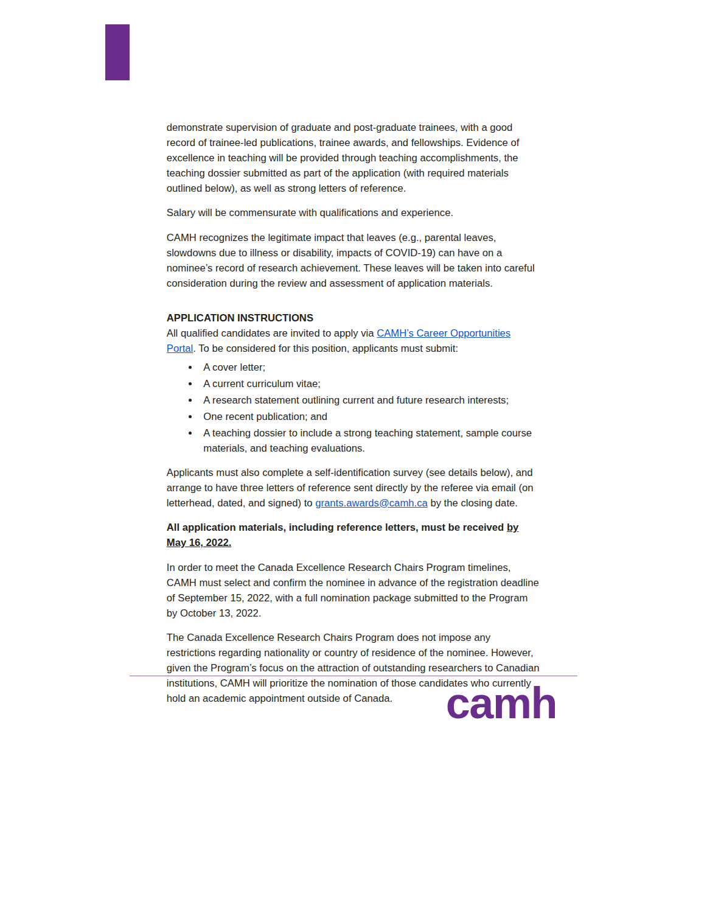demonstrate supervision of graduate and post-graduate trainees, with a good record of trainee-led publications, trainee awards, and fellowships. Evidence of excellence in teaching will be provided through teaching accomplishments, the teaching dossier submitted as part of the application (with required materials outlined below), as well as strong letters of reference.
Salary will be commensurate with qualifications and experience.
CAMH recognizes the legitimate impact that leaves (e.g., parental leaves, slowdowns due to illness or disability, impacts of COVID-19) can have on a nominee’s record of research achievement. These leaves will be taken into careful consideration during the review and assessment of application materials.
APPLICATION INSTRUCTIONS
All qualified candidates are invited to apply via CAMH’s Career Opportunities Portal. To be considered for this position, applicants must submit:
A cover letter;
A current curriculum vitae;
A research statement outlining current and future research interests;
One recent publication; and
A teaching dossier to include a strong teaching statement, sample course materials, and teaching evaluations.
Applicants must also complete a self-identification survey (see details below), and arrange to have three letters of reference sent directly by the referee via email (on letterhead, dated, and signed) to grants.awards@camh.ca by the closing date.
All application materials, including reference letters, must be received by May 16, 2022.
In order to meet the Canada Excellence Research Chairs Program timelines, CAMH must select and confirm the nominee in advance of the registration deadline of September 15, 2022, with a full nomination package submitted to the Program by October 13, 2022.
The Canada Excellence Research Chairs Program does not impose any restrictions regarding nationality or country of residence of the nominee. However, given the Program’s focus on the attraction of outstanding researchers to Canadian institutions, CAMH will prioritize the nomination of those candidates who currently hold an academic appointment outside of Canada.
camh